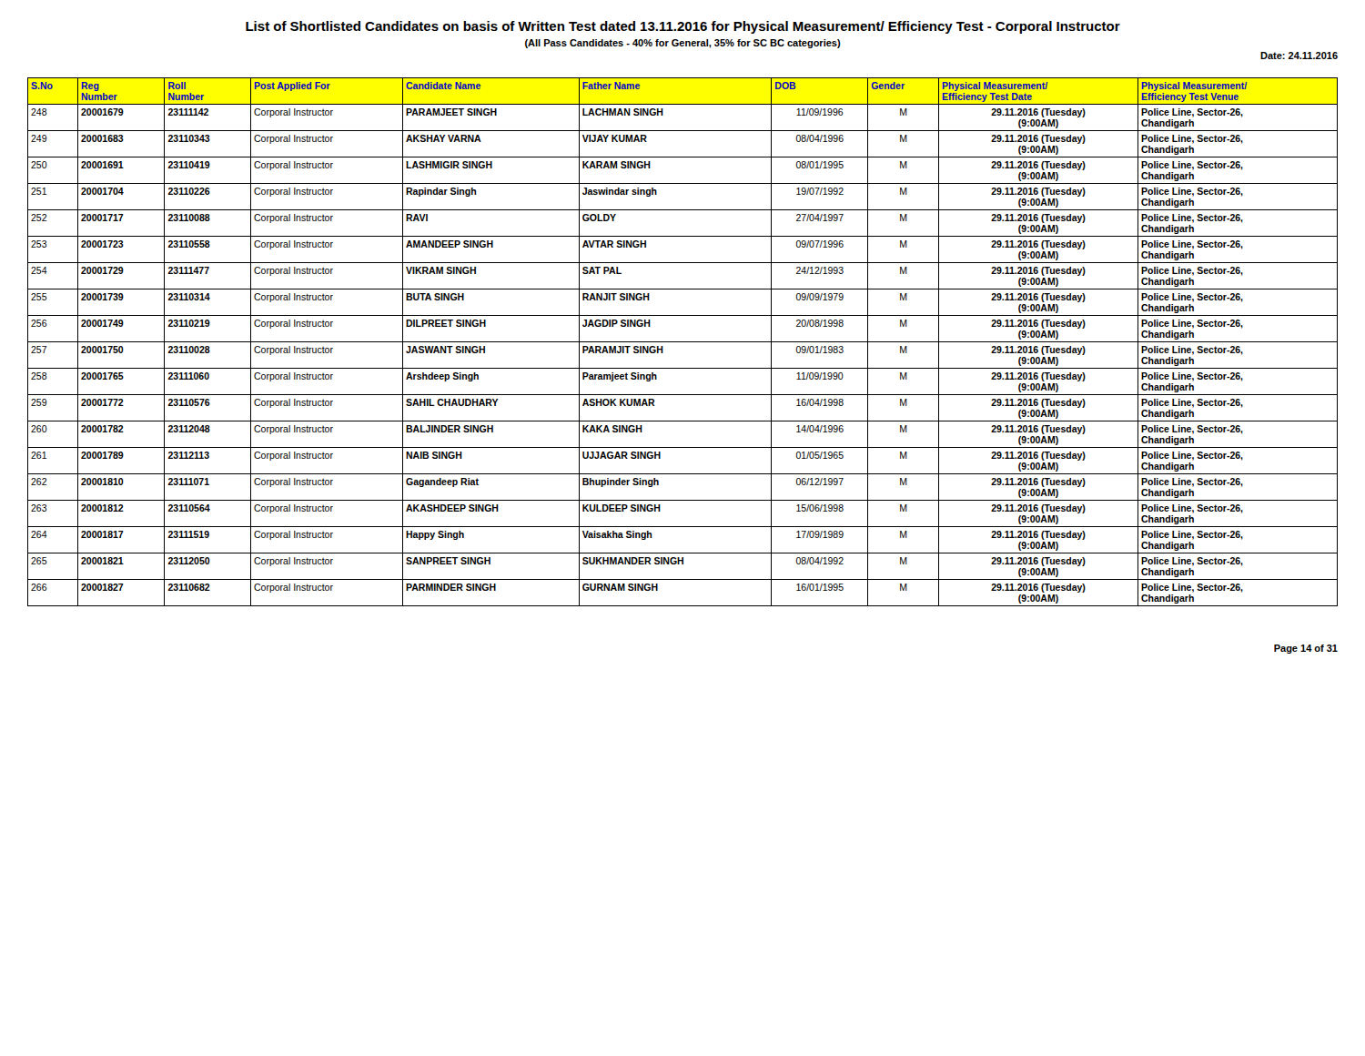List of Shortlisted Candidates on basis of Written Test dated 13.11.2016 for Physical Measurement/ Efficiency Test - Corporal Instructor
(All Pass Candidates - 40% for General, 35% for SC BC categories)
Date: 24.11.2016
| S.No | Reg Number | Roll Number | Post Applied For | Candidate Name | Father Name | DOB | Gender | Physical Measurement/ Efficiency Test Date | Physical Measurement/ Efficiency Test Venue |
| --- | --- | --- | --- | --- | --- | --- | --- | --- | --- |
| 248 | 20001679 | 23111142 | Corporal Instructor | PARAMJEET SINGH | LACHMAN SINGH | 11/09/1996 | M | 29.11.2016 (Tuesday) (9:00AM) | Police Line, Sector-26, Chandigarh |
| 249 | 20001683 | 23110343 | Corporal Instructor | AKSHAY VARNA | VIJAY KUMAR | 08/04/1996 | M | 29.11.2016 (Tuesday) (9:00AM) | Police Line, Sector-26, Chandigarh |
| 250 | 20001691 | 23110419 | Corporal Instructor | LASHMIGIR SINGH | KARAM SINGH | 08/01/1995 | M | 29.11.2016 (Tuesday) (9:00AM) | Police Line, Sector-26, Chandigarh |
| 251 | 20001704 | 23110226 | Corporal Instructor | Rapindar Singh | Jaswindar singh | 19/07/1992 | M | 29.11.2016 (Tuesday) (9:00AM) | Police Line, Sector-26, Chandigarh |
| 252 | 20001717 | 23110088 | Corporal Instructor | RAVI | GOLDY | 27/04/1997 | M | 29.11.2016 (Tuesday) (9:00AM) | Police Line, Sector-26, Chandigarh |
| 253 | 20001723 | 23110558 | Corporal Instructor | AMANDEEP SINGH | AVTAR SINGH | 09/07/1996 | M | 29.11.2016 (Tuesday) (9:00AM) | Police Line, Sector-26, Chandigarh |
| 254 | 20001729 | 23111477 | Corporal Instructor | VIKRAM SINGH | SAT PAL | 24/12/1993 | M | 29.11.2016 (Tuesday) (9:00AM) | Police Line, Sector-26, Chandigarh |
| 255 | 20001739 | 23110314 | Corporal Instructor | BUTA SINGH | RANJIT SINGH | 09/09/1979 | M | 29.11.2016 (Tuesday) (9:00AM) | Police Line, Sector-26, Chandigarh |
| 256 | 20001749 | 23110219 | Corporal Instructor | DILPREET SINGH | JAGDIP SINGH | 20/08/1998 | M | 29.11.2016 (Tuesday) (9:00AM) | Police Line, Sector-26, Chandigarh |
| 257 | 20001750 | 23110028 | Corporal Instructor | JASWANT SINGH | PARAMJIT SINGH | 09/01/1983 | M | 29.11.2016 (Tuesday) (9:00AM) | Police Line, Sector-26, Chandigarh |
| 258 | 20001765 | 23111060 | Corporal Instructor | Arshdeep Singh | Paramjeet Singh | 11/09/1990 | M | 29.11.2016 (Tuesday) (9:00AM) | Police Line, Sector-26, Chandigarh |
| 259 | 20001772 | 23110576 | Corporal Instructor | SAHIL CHAUDHARY | ASHOK KUMAR | 16/04/1998 | M | 29.11.2016 (Tuesday) (9:00AM) | Police Line, Sector-26, Chandigarh |
| 260 | 20001782 | 23112048 | Corporal Instructor | BALJINDER SINGH | KAKA SINGH | 14/04/1996 | M | 29.11.2016 (Tuesday) (9:00AM) | Police Line, Sector-26, Chandigarh |
| 261 | 20001789 | 23112113 | Corporal Instructor | NAIB SINGH | UJJAGAR SINGH | 01/05/1965 | M | 29.11.2016 (Tuesday) (9:00AM) | Police Line, Sector-26, Chandigarh |
| 262 | 20001810 | 23111071 | Corporal Instructor | Gagandeep Riat | Bhupinder Singh | 06/12/1997 | M | 29.11.2016 (Tuesday) (9:00AM) | Police Line, Sector-26, Chandigarh |
| 263 | 20001812 | 23110564 | Corporal Instructor | AKASHDEEP SINGH | KULDEEP SINGH | 15/06/1998 | M | 29.11.2016 (Tuesday) (9:00AM) | Police Line, Sector-26, Chandigarh |
| 264 | 20001817 | 23111519 | Corporal Instructor | Happy Singh | Vaisakha Singh | 17/09/1989 | M | 29.11.2016 (Tuesday) (9:00AM) | Police Line, Sector-26, Chandigarh |
| 265 | 20001821 | 23112050 | Corporal Instructor | SANPREET SINGH | SUKHMANDER SINGH | 08/04/1992 | M | 29.11.2016 (Tuesday) (9:00AM) | Police Line, Sector-26, Chandigarh |
| 266 | 20001827 | 23110682 | Corporal Instructor | PARMINDER SINGH | GURNAM SINGH | 16/01/1995 | M | 29.11.2016 (Tuesday) (9:00AM) | Police Line, Sector-26, Chandigarh |
Page 14 of 31